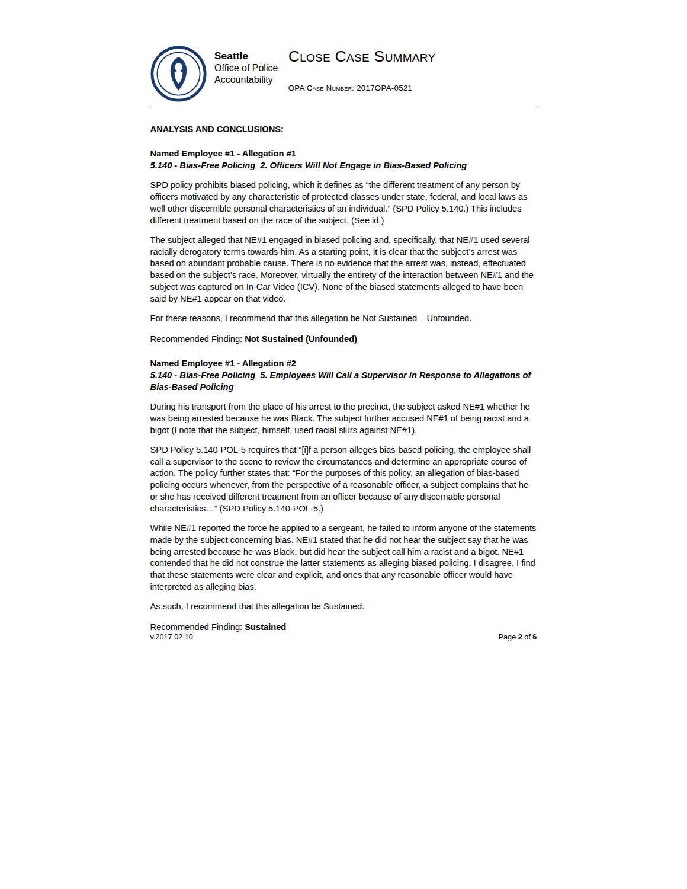Seattle
Office of Police
Accountability
Close Case Summary
OPA Case Number: 2017OPA-0521
ANALYSIS AND CONCLUSIONS:
Named Employee #1 - Allegation #1 5.140 - Bias-Free Policing 2. Officers Will Not Engage in Bias-Based Policing
SPD policy prohibits biased policing, which it defines as “the different treatment of any person by officers motivated by any characteristic of protected classes under state, federal, and local laws as well other discernible personal characteristics of an individual.” (SPD Policy 5.140.) This includes different treatment based on the race of the subject. (See id.)
The subject alleged that NE#1 engaged in biased policing and, specifically, that NE#1 used several racially derogatory terms towards him. As a starting point, it is clear that the subject’s arrest was based on abundant probable cause. There is no evidence that the arrest was, instead, effectuated based on the subject’s race. Moreover, virtually the entirety of the interaction between NE#1 and the subject was captured on In-Car Video (ICV). None of the biased statements alleged to have been said by NE#1 appear on that video.
For these reasons, I recommend that this allegation be Not Sustained – Unfounded.
Recommended Finding: Not Sustained (Unfounded)
Named Employee #1 - Allegation #2 5.140 - Bias-Free Policing 5. Employees Will Call a Supervisor in Response to Allegations of Bias-Based Policing
During his transport from the place of his arrest to the precinct, the subject asked NE#1 whether he was being arrested because he was Black. The subject further accused NE#1 of being racist and a bigot (I note that the subject, himself, used racial slurs against NE#1).
SPD Policy 5.140-POL-5 requires that “[i]f a person alleges bias-based policing, the employee shall call a supervisor to the scene to review the circumstances and determine an appropriate course of action. The policy further states that: “For the purposes of this policy, an allegation of bias-based policing occurs whenever, from the perspective of a reasonable officer, a subject complains that he or she has received different treatment from an officer because of any discernable personal characteristics…” (SPD Policy 5.140-POL-5.)
While NE#1 reported the force he applied to a sergeant, he failed to inform anyone of the statements made by the subject concerning bias. NE#1 stated that he did not hear the subject say that he was being arrested because he was Black, but did hear the subject call him a racist and a bigot. NE#1 contended that he did not construe the latter statements as alleging biased policing. I disagree. I find that these statements were clear and explicit, and ones that any reasonable officer would have interpreted as alleging bias.
As such, I recommend that this allegation be Sustained.
Recommended Finding: Sustained
v.2017 02 10
Page 2 of 6